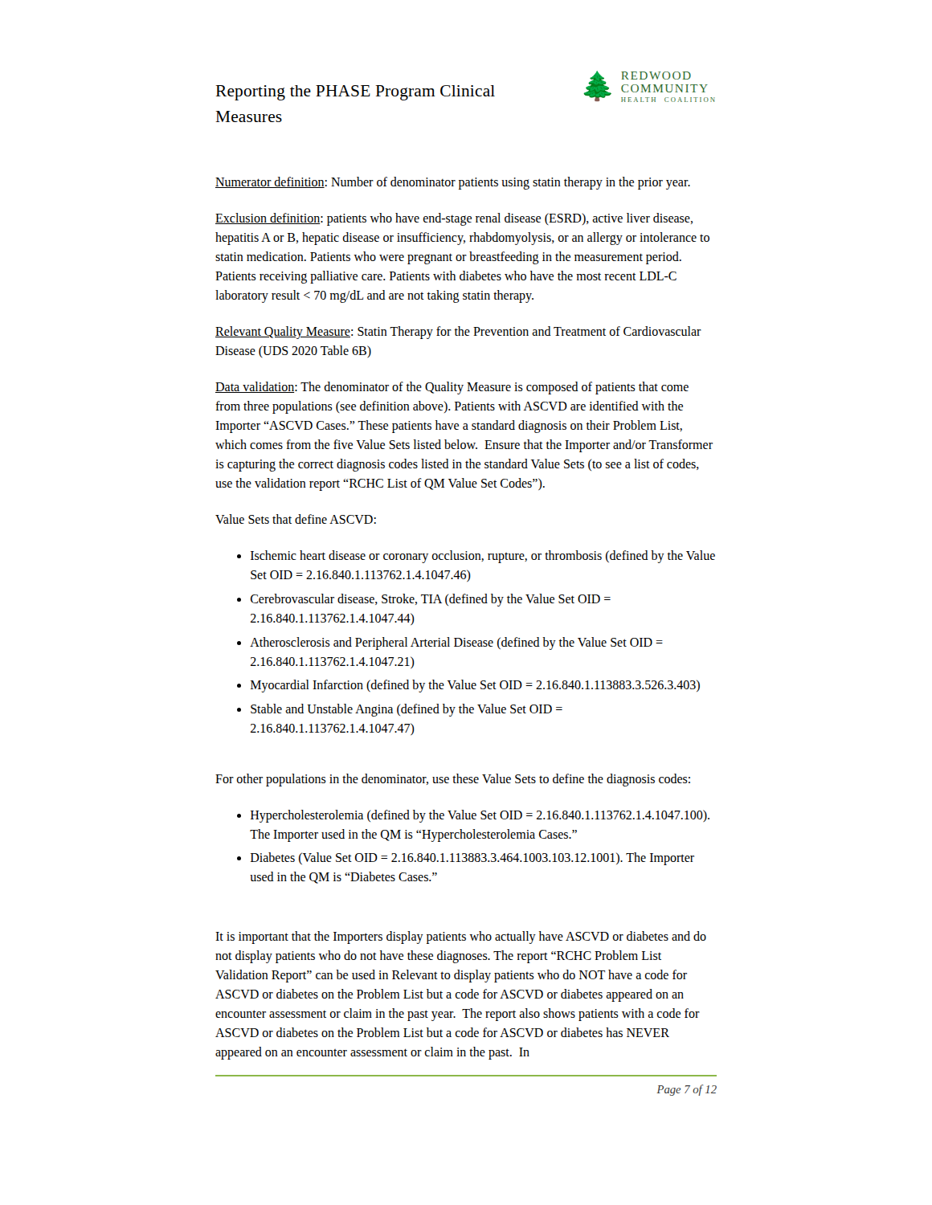Reporting the PHASE Program Clinical Measures
🌲 REDWOOD COMMUNITY HEALTH COALITION
Numerator definition: Number of denominator patients using statin therapy in the prior year.
Exclusion definition: patients who have end-stage renal disease (ESRD), active liver disease, hepatitis A or B, hepatic disease or insufficiency, rhabdomyolysis, or an allergy or intolerance to statin medication. Patients who were pregnant or breastfeeding in the measurement period. Patients receiving palliative care. Patients with diabetes who have the most recent LDL-C laboratory result < 70 mg/dL and are not taking statin therapy.
Relevant Quality Measure: Statin Therapy for the Prevention and Treatment of Cardiovascular Disease (UDS 2020 Table 6B)
Data validation: The denominator of the Quality Measure is composed of patients that come from three populations (see definition above). Patients with ASCVD are identified with the Importer “ASCVD Cases.” These patients have a standard diagnosis on their Problem List, which comes from the five Value Sets listed below. Ensure that the Importer and/or Transformer is capturing the correct diagnosis codes listed in the standard Value Sets (to see a list of codes, use the validation report “RCHC List of QM Value Set Codes”).
Value Sets that define ASCVD:
Ischemic heart disease or coronary occlusion, rupture, or thrombosis (defined by the Value Set OID = 2.16.840.1.113762.1.4.1047.46)
Cerebrovascular disease, Stroke, TIA (defined by the Value Set OID = 2.16.840.1.113762.1.4.1047.44)
Atherosclerosis and Peripheral Arterial Disease (defined by the Value Set OID = 2.16.840.1.113762.1.4.1047.21)
Myocardial Infarction (defined by the Value Set OID = 2.16.840.1.113883.3.526.3.403)
Stable and Unstable Angina (defined by the Value Set OID = 2.16.840.1.113762.1.4.1047.47)
For other populations in the denominator, use these Value Sets to define the diagnosis codes:
Hypercholesterolemia (defined by the Value Set OID = 2.16.840.1.113762.1.4.1047.100). The Importer used in the QM is “Hypercholesterolemia Cases.”
Diabetes (Value Set OID = 2.16.840.1.113883.3.464.1003.103.12.1001). The Importer used in the QM is “Diabetes Cases.”
It is important that the Importers display patients who actually have ASCVD or diabetes and do not display patients who do not have these diagnoses. The report “RCHC Problem List Validation Report” can be used in Relevant to display patients who do NOT have a code for ASCVD or diabetes on the Problem List but a code for ASCVD or diabetes appeared on an encounter assessment or claim in the past year. The report also shows patients with a code for ASCVD or diabetes on the Problem List but a code for ASCVD or diabetes has NEVER appeared on an encounter assessment or claim in the past. In
Page 7 of 12